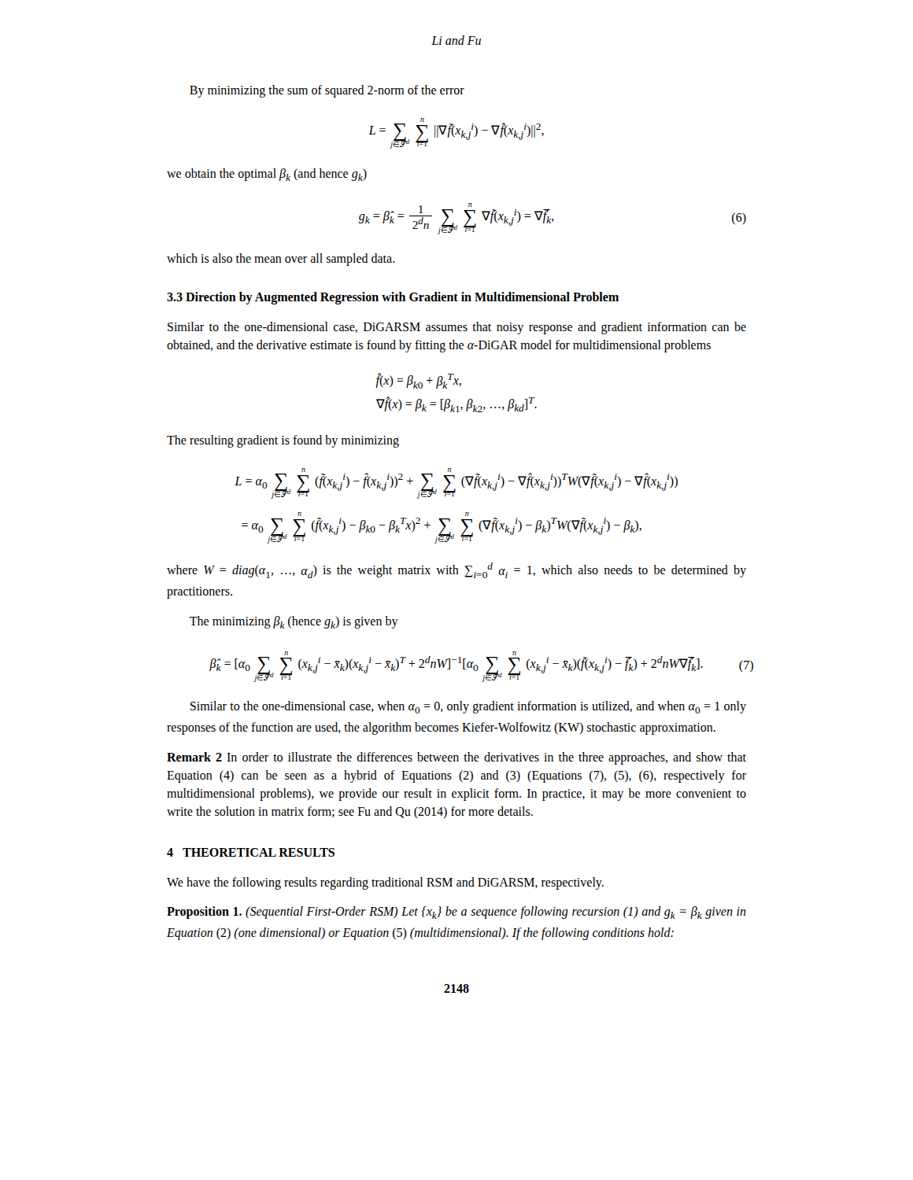Li and Fu
By minimizing the sum of squared 2-norm of the error
L = ∑j∈𝒮d n∑i=1 ||∇f̃(xk,ji) − ∇f̂(xk,ji)||2,
we obtain the optimal βk (and hence gk)
gk = β̂k = 12dn ∑j∈𝒮d n∑i=1 ∇f̃(xk,ji) = ∇f̃̅k,
(6)
which is also the mean over all sampled data.
3.3 Direction by Augmented Regression with Gradient in Multidimensional Problem
Similar to the one-dimensional case, DiGARSM assumes that noisy response and gradient information can be obtained, and the derivative estimate is found by fitting the α-DiGAR model for multidimensional problems
f̂(x) = βk0 + βkTx, ∇f̂(x) = βk = [βk1, βk2, …, βkd]T.
The resulting gradient is found by minimizing
L = α0 ∑j∈𝒮d n∑i=1 (f̃(xk,ji) − f̂(xk,ji))2 + ∑j∈𝒮d n∑i=1 (∇f̃(xk,ji) − ∇f̂(xk,ji))TW(∇f̃(xk,ji) − ∇f̂(xk,ji)) = α0 ∑j∈𝒮d n∑i=1 (f̃(xk,ji) − βk0 − βkTx)2 + ∑j∈𝒮d n∑i=1 (∇f̃(xk,ji) − βk)TW(∇f̃(xk,ji) − βk),
where W = diag(α1, …, αd) is the weight matrix with ∑i=0d αi = 1, which also needs to be determined by practitioners.
The minimizing βk (hence gk) is given by
β̂k = [α0 ∑j∈𝒮d n∑i=1 (xk,ji − x̄k)(xk,ji − x̄k)T + 2dnW]−1[α0 ∑j∈𝒮d n∑i=1 (xk,ji − x̄k)(f̃(xk,ji) − f̃̅k) + 2dnW∇f̃̅k].
(7)
Similar to the one-dimensional case, when α0 = 0, only gradient information is utilized, and when α0 = 1 only responses of the function are used, the algorithm becomes Kiefer-Wolfowitz (KW) stochastic approximation.
Remark 2 In order to illustrate the differences between the derivatives in the three approaches, and show that Equation (4) can be seen as a hybrid of Equations (2) and (3) (Equations (7), (5), (6), respectively for multidimensional problems), we provide our result in explicit form. In practice, it may be more convenient to write the solution in matrix form; see Fu and Qu (2014) for more details.
4 THEORETICAL RESULTS
We have the following results regarding traditional RSM and DiGARSM, respectively.
Proposition 1. (Sequential First-Order RSM) Let {xk} be a sequence following recursion (1) and gk = βk given in Equation (2) (one dimensional) or Equation (5) (multidimensional). If the following conditions hold:
2148